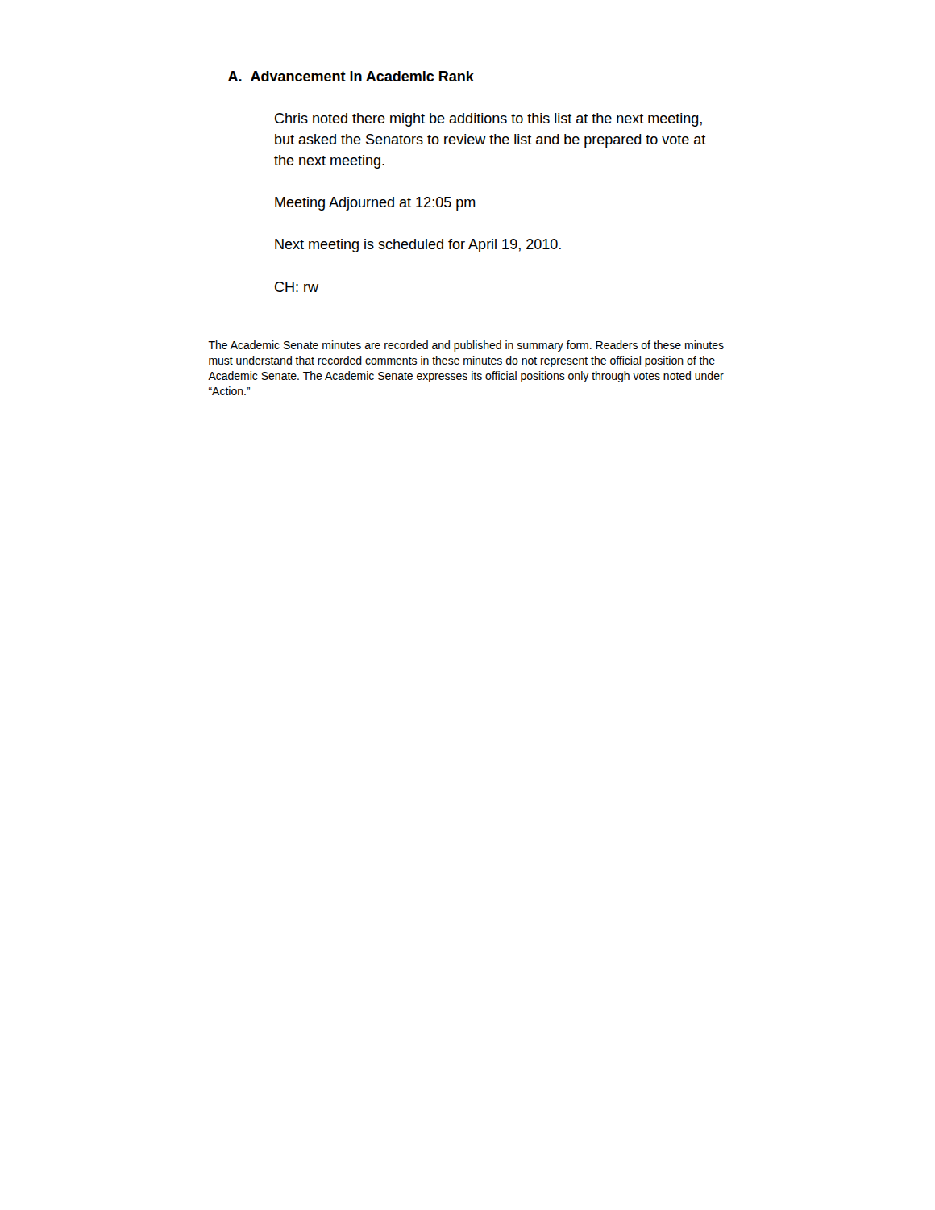A. Advancement in Academic Rank
Chris noted there might be additions to this list at the next meeting, but asked the Senators to review the list and be prepared to vote at the next meeting.
Meeting Adjourned at 12:05 pm
Next meeting is scheduled for April 19, 2010.
CH: rw
The Academic Senate minutes are recorded and published in summary form. Readers of these minutes must understand that recorded comments in these minutes do not represent the official position of the Academic Senate. The Academic Senate expresses its official positions only through votes noted under “Action.”